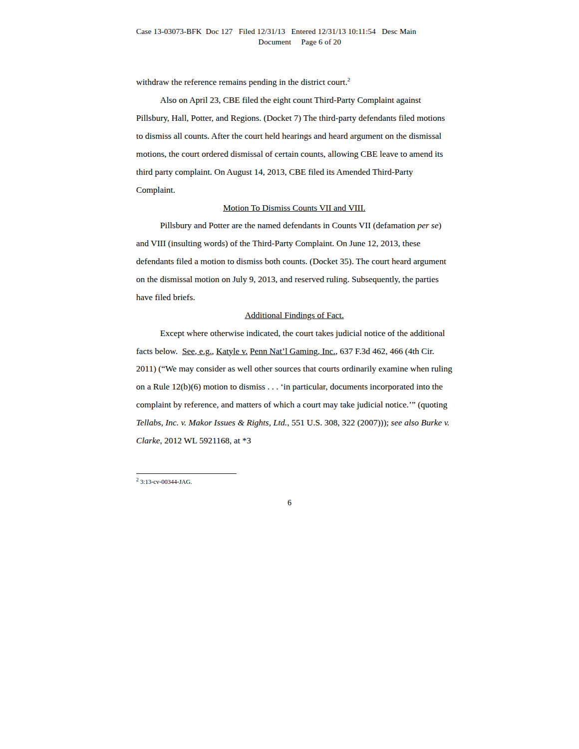Case 13-03073-BFK Doc 127 Filed 12/31/13 Entered 12/31/13 10:11:54 Desc Main
Document Page 6 of 20
withdraw the reference remains pending in the district court.2
Also on April 23, CBE filed the eight count Third-Party Complaint against Pillsbury, Hall, Potter, and Regions. (Docket 7) The third-party defendants filed motions to dismiss all counts. After the court held hearings and heard argument on the dismissal motions, the court ordered dismissal of certain counts, allowing CBE leave to amend its third party complaint. On August 14, 2013, CBE filed its Amended Third-Party Complaint.
Motion To Dismiss Counts VII and VIII.
Pillsbury and Potter are the named defendants in Counts VII (defamation per se) and VIII (insulting words) of the Third-Party Complaint. On June 12, 2013, these defendants filed a motion to dismiss both counts. (Docket 35). The court heard argument on the dismissal motion on July 9, 2013, and reserved ruling. Subsequently, the parties have filed briefs.
Additional Findings of Fact.
Except where otherwise indicated, the court takes judicial notice of the additional facts below. See, e.g., Katyle v. Penn Nat’l Gaming, Inc., 637 F.3d 462, 466 (4th Cir. 2011) (“We may consider as well other sources that courts ordinarily examine when ruling on a Rule 12(b)(6) motion to dismiss . . . ‘in particular, documents incorporated into the complaint by reference, and matters of which a court may take judicial notice.’” (quoting Tellabs, Inc. v. Makor Issues & Rights, Ltd., 551 U.S. 308, 322 (2007))); see also Burke v. Clarke, 2012 WL 5921168, at *3
2 3:13-cv-00344-JAG.
6